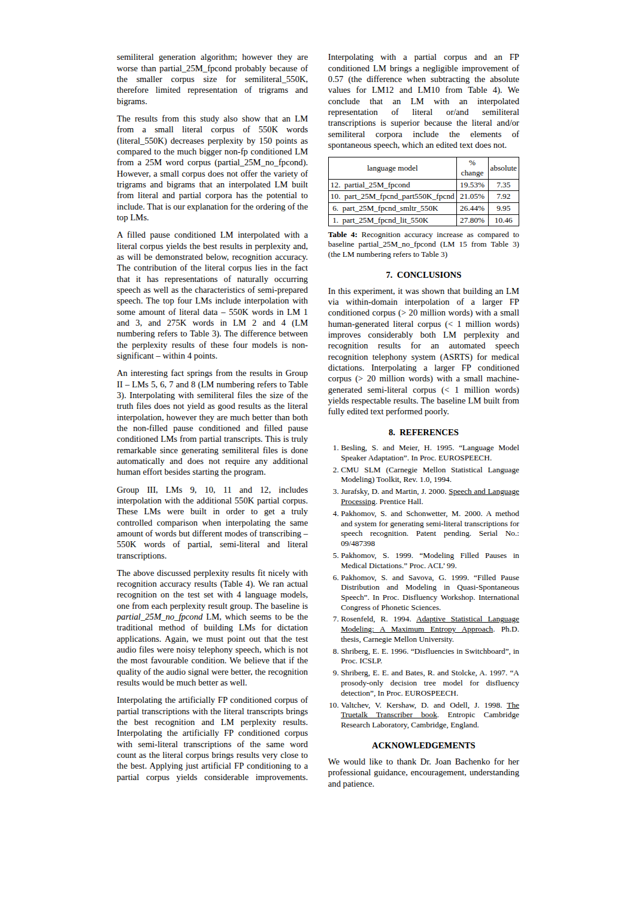semiliteral generation algorithm; however they are worse than partial_25M_fpcond probably because of the smaller corpus size for semiliteral_550K, therefore limited representation of trigrams and bigrams.
The results from this study also show that an LM from a small literal corpus of 550K words (literal_550K) decreases perplexity by 150 points as compared to the much bigger non-fp conditioned LM from a 25M word corpus (partial_25M_no_fpcond). However, a small corpus does not offer the variety of trigrams and bigrams that an interpolated LM built from literal and partial corpora has the potential to include. That is our explanation for the ordering of the top LMs.
A filled pause conditioned LM interpolated with a literal corpus yields the best results in perplexity and, as will be demonstrated below, recognition accuracy. The contribution of the literal corpus lies in the fact that it has representations of naturally occurring speech as well as the characteristics of semi-prepared speech. The top four LMs include interpolation with some amount of literal data – 550K words in LM 1 and 3, and 275K words in LM 2 and 4 (LM numbering refers to Table 3). The difference between the perplexity results of these four models is non-significant – within 4 points.
An interesting fact springs from the results in Group II – LMs 5, 6, 7 and 8 (LM numbering refers to Table 3). Interpolating with semiliteral files the size of the truth files does not yield as good results as the literal interpolation, however they are much better than both the non-filled pause conditioned and filled pause conditioned LMs from partial transcripts. This is truly remarkable since generating semiliteral files is done automatically and does not require any additional human effort besides starting the program.
Group III, LMs 9, 10, 11 and 12, includes interpolation with the additional 550K partial corpus. These LMs were built in order to get a truly controlled comparison when interpolating the same amount of words but different modes of transcribing – 550K words of partial, semi-literal and literal transcriptions.
The above discussed perplexity results fit nicely with recognition accuracy results (Table 4). We ran actual recognition on the test set with 4 language models, one from each perplexity result group. The baseline is partial_25M_no_fpcond LM, which seems to be the traditional method of building LMs for dictation applications. Again, we must point out that the test audio files were noisy telephony speech, which is not the most favourable condition. We believe that if the quality of the audio signal were better, the recognition results would be much better as well.
Interpolating the artificially FP conditioned corpus of partial transcriptions with the literal transcripts brings the best recognition and LM perplexity results. Interpolating the artificially FP conditioned corpus with semi-literal transcriptions of the same word count as the literal corpus brings results very close to the best. Applying just artificial FP conditioning to a partial corpus yields considerable improvements. Interpolating with a partial corpus and an FP conditioned LM brings a negligible improvement of 0.57 (the difference when subtracting the absolute values for LM12 and LM10 from Table 4). We conclude that an LM with an interpolated representation of literal or/and semiliteral transcriptions is superior because the literal and/or semiliteral corpora include the elements of spontaneous speech, which an edited text does not.
| language model | % change | absolute |
| --- | --- | --- |
| 12. partial_25M_fpcond | 19.53% | 7.35 |
| 10. part_25M_fpcnd_part550K_fpcnd | 21.05% | 7.92 |
| 6. part_25M_fpcnd_smltr_550K | 26.44% | 9.95 |
| 1. part_25M_fpcnd_lit_550K | 27.80% | 10.46 |
Table 4: Recognition accuracy increase as compared to baseline partial_25M_no_fpcond (LM 15 from Table 3) (the LM numbering refers to Table 3)
7. CONCLUSIONS
In this experiment, it was shown that building an LM via within-domain interpolation of a larger FP conditioned corpus (> 20 million words) with a small human-generated literal corpus (< 1 million words) improves considerably both LM perplexity and recognition results for an automated speech recognition telephony system (ASRTS) for medical dictations. Interpolating a larger FP conditioned corpus (> 20 million words) with a small machine-generated semi-literal corpus (< 1 million words) yields respectable results. The baseline LM built from fully edited text performed poorly.
8. REFERENCES
Besling, S. and Meier, H. 1995. “Language Model Speaker Adaptation”. In Proc. EUROSPEECH.
CMU SLM (Carnegie Mellon Statistical Language Modeling) Toolkit, Rev. 1.0, 1994.
Jurafsky, D. and Martin, J. 2000. Speech and Language Processing. Prentice Hall.
Pakhomov, S. and Schonwetter, M. 2000. A method and system for generating semi-literal transcriptions for speech recognition. Patent pending. Serial No.: 09/487398
Pakhomov, S. 1999. “Modeling Filled Pauses in Medical Dictations.” Proc. ACL’ 99.
Pakhomov, S. and Savova, G. 1999. “Filled Pause Distribution and Modeling in Quasi-Spontaneous Speech”. In Proc. Disfluency Workshop. International Congress of Phonetic Sciences.
Rosenfeld, R. 1994. Adaptive Statistical Language Modeling: A Maximum Entropy Approach. Ph.D. thesis, Carnegie Mellon University.
Shriberg, E. E. 1996. “Disfluencies in Switchboard”, in Proc. ICSLP.
Shriberg, E. E. and Bates, R. and Stolcke, A. 1997. “A prosody-only decision tree model for disfluency detection”, In Proc. EUROSPEECH.
Valtchev, V. Kershaw, D. and Odell, J. 1998. The Truetalk Transcriber book. Entropic Cambridge Research Laboratory, Cambridge, England.
ACKNOWLEDGEMENTS
We would like to thank Dr. Joan Bachenko for her professional guidance, encouragement, understanding and patience.